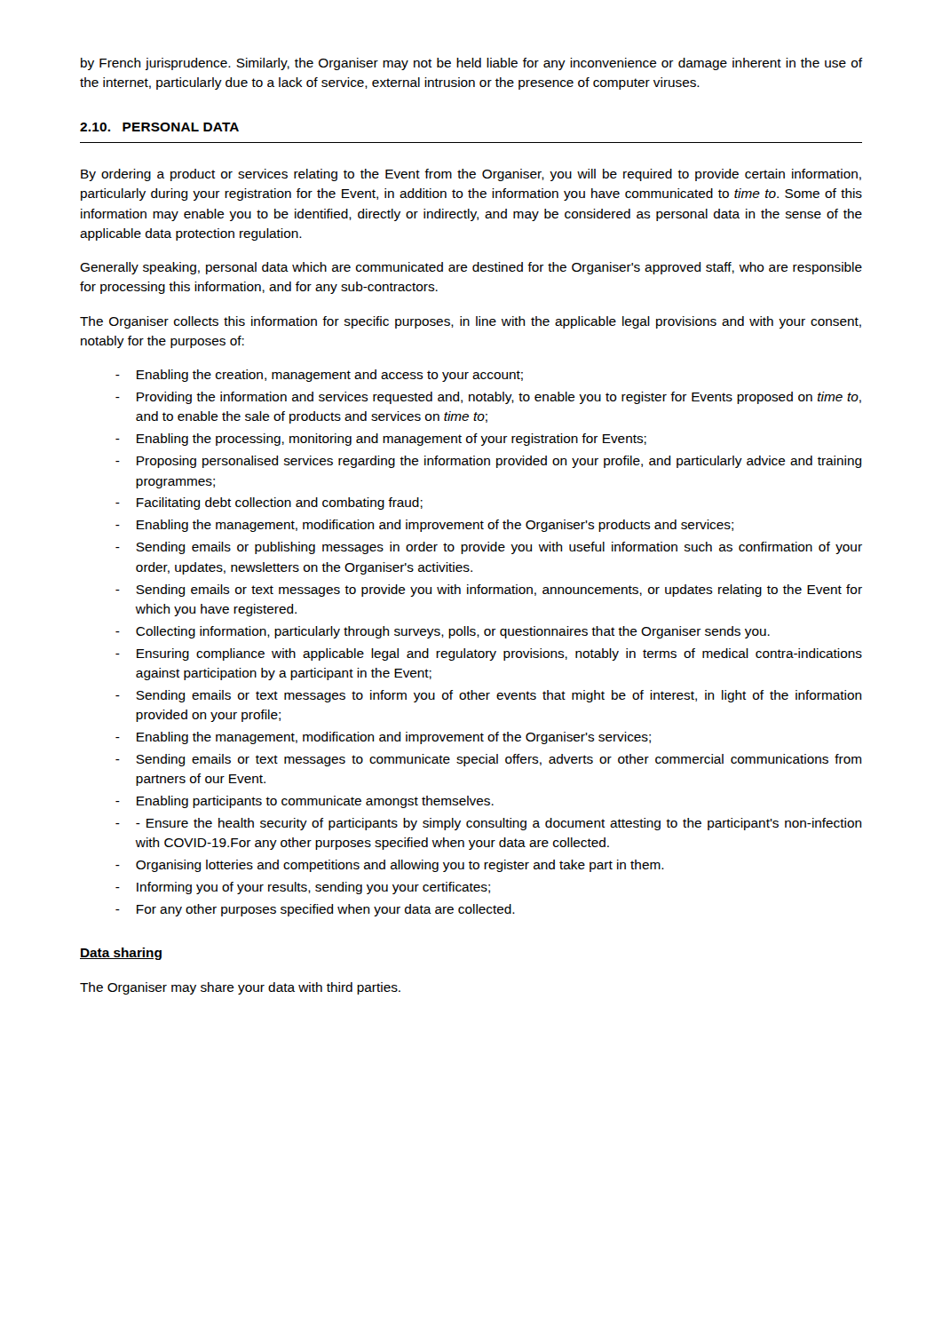by French jurisprudence. Similarly, the Organiser may not be held liable for any inconvenience or damage inherent in the use of the internet, particularly due to a lack of service, external intrusion or the presence of computer viruses.
2.10. PERSONAL DATA
By ordering a product or services relating to the Event from the Organiser, you will be required to provide certain information, particularly during your registration for the Event, in addition to the information you have communicated to time to. Some of this information may enable you to be identified, directly or indirectly, and may be considered as personal data in the sense of the applicable data protection regulation.
Generally speaking, personal data which are communicated are destined for the Organiser's approved staff, who are responsible for processing this information, and for any sub-contractors.
The Organiser collects this information for specific purposes, in line with the applicable legal provisions and with your consent, notably for the purposes of:
Enabling the creation, management and access to your account;
Providing the information and services requested and, notably, to enable you to register for Events proposed on time to, and to enable the sale of products and services on time to;
Enabling the processing, monitoring and management of your registration for Events;
Proposing personalised services regarding the information provided on your profile, and particularly advice and training programmes;
Facilitating debt collection and combating fraud;
Enabling the management, modification and improvement of the Organiser's products and services;
Sending emails or publishing messages in order to provide you with useful information such as confirmation of your order, updates, newsletters on the Organiser's activities.
Sending emails or text messages to provide you with information, announcements, or updates relating to the Event for which you have registered.
Collecting information, particularly through surveys, polls, or questionnaires that the Organiser sends you.
Ensuring compliance with applicable legal and regulatory provisions, notably in terms of medical contra-indications against participation by a participant in the Event;
Sending emails or text messages to inform you of other events that might be of interest, in light of the information provided on your profile;
Enabling the management, modification and improvement of the Organiser's services;
Sending emails or text messages to communicate special offers, adverts or other commercial communications from partners of our Event.
Enabling participants to communicate amongst themselves.
- Ensure the health security of participants by simply consulting a document attesting to the participant's non-infection with COVID-19.For any other purposes specified when your data are collected.
Organising lotteries and competitions and allowing you to register and take part in them.
Informing you of your results, sending you your certificates;
For any other purposes specified when your data are collected.
Data sharing
The Organiser may share your data with third parties.